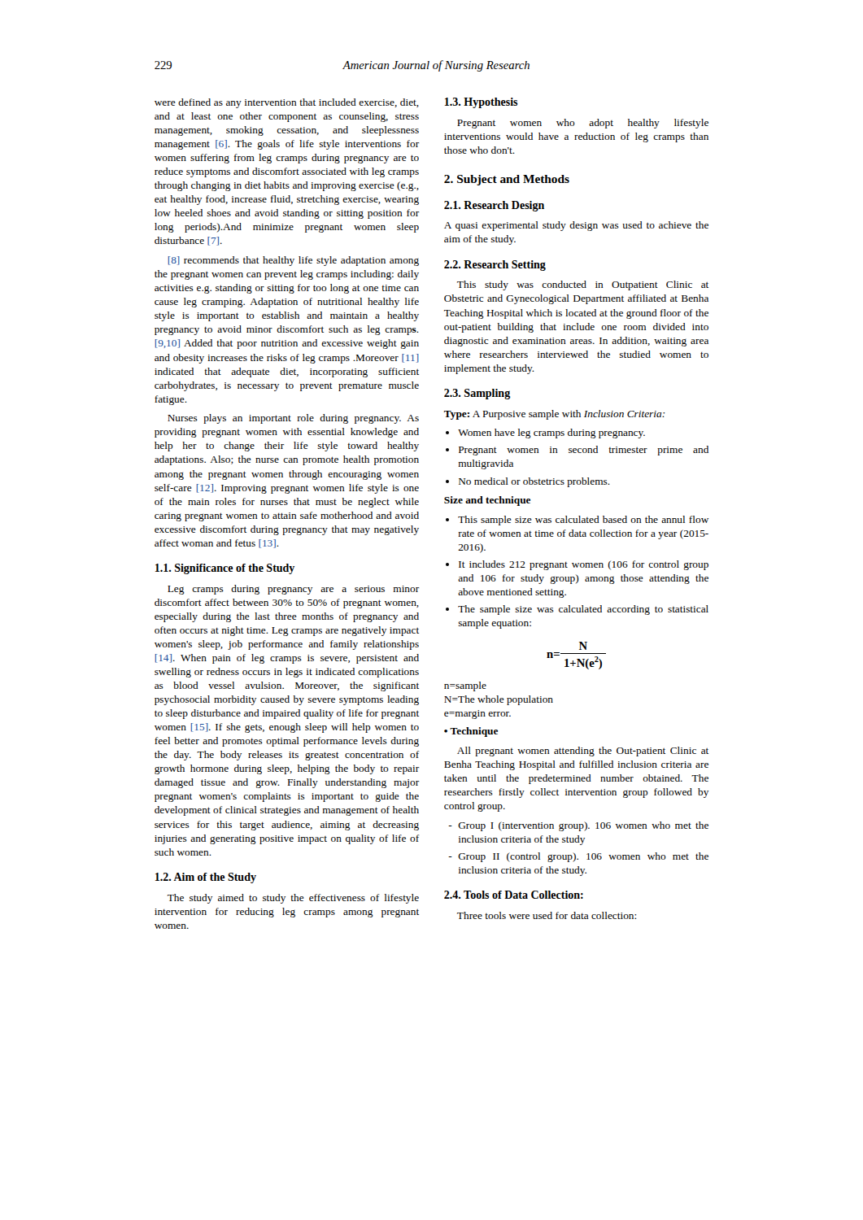229
American Journal of Nursing Research
were defined as any intervention that included exercise, diet, and at least one other component as counseling, stress management, smoking cessation, and sleeplessness management [6]. The goals of life style interventions for women suffering from leg cramps during pregnancy are to reduce symptoms and discomfort associated with leg cramps through changing in diet habits and improving exercise (e.g., eat healthy food, increase fluid, stretching exercise, wearing low heeled shoes and avoid standing or sitting position for long periods).And minimize pregnant women sleep disturbance [7].
[8] recommends that healthy life style adaptation among the pregnant women can prevent leg cramps including: daily activities e.g. standing or sitting for too long at one time can cause leg cramping. Adaptation of nutritional healthy life style is important to establish and maintain a healthy pregnancy to avoid minor discomfort such as leg cramps. [9,10] Added that poor nutrition and excessive weight gain and obesity increases the risks of leg cramps .Moreover [11] indicated that adequate diet, incorporating sufficient carbohydrates, is necessary to prevent premature muscle fatigue.
Nurses plays an important role during pregnancy. As providing pregnant women with essential knowledge and help her to change their life style toward healthy adaptations. Also; the nurse can promote health promotion among the pregnant women through encouraging women self-care [12]. Improving pregnant women life style is one of the main roles for nurses that must be neglect while caring pregnant women to attain safe motherhood and avoid excessive discomfort during pregnancy that may negatively affect woman and fetus [13].
1.1. Significance of the Study
Leg cramps during pregnancy are a serious minor discomfort affect between 30% to 50% of pregnant women, especially during the last three months of pregnancy and often occurs at night time. Leg cramps are negatively impact women's sleep, job performance and family relationships [14]. When pain of leg cramps is severe, persistent and swelling or redness occurs in legs it indicated complications as blood vessel avulsion. Moreover, the significant psychosocial morbidity caused by severe symptoms leading to sleep disturbance and impaired quality of life for pregnant women [15]. If she gets, enough sleep will help women to feel better and promotes optimal performance levels during the day. The body releases its greatest concentration of growth hormone during sleep, helping the body to repair damaged tissue and grow. Finally understanding major pregnant women's complaints is important to guide the development of clinical strategies and management of health services for this target audience, aiming at decreasing injuries and generating positive impact on quality of life of such women.
1.2. Aim of the Study
The study aimed to study the effectiveness of lifestyle intervention for reducing leg cramps among pregnant women.
1.3. Hypothesis
Pregnant women who adopt healthy lifestyle interventions would have a reduction of leg cramps than those who don't.
2. Subject and Methods
2.1. Research Design
A quasi experimental study design was used to achieve the aim of the study.
2.2. Research Setting
This study was conducted in Outpatient Clinic at Obstetric and Gynecological Department affiliated at Benha Teaching Hospital which is located at the ground floor of the out-patient building that include one room divided into diagnostic and examination areas. In addition, waiting area where researchers interviewed the studied women to implement the study.
2.3. Sampling
Type: A Purposive sample with Inclusion Criteria:
Women have leg cramps during pregnancy.
Pregnant women in second trimester prime and multigravida
No medical or obstetrics problems.
Size and technique
This sample size was calculated based on the annul flow rate of women at time of data collection for a year (2015-2016).
It includes 212 pregnant women (106 for control group and 106 for study group) among those attending the above mentioned setting.
The sample size was calculated according to statistical sample equation:
n=N 1+N(e2)
n=sample
N=The whole population
e=margin error.
• Technique
All pregnant women attending the Out-patient Clinic at Benha Teaching Hospital and fulfilled inclusion criteria are taken until the predetermined number obtained. The researchers firstly collect intervention group followed by control group.
Group I (intervention group). 106 women who met the inclusion criteria of the study
Group II (control group). 106 women who met the inclusion criteria of the study.
2.4. Tools of Data Collection:
Three tools were used for data collection: